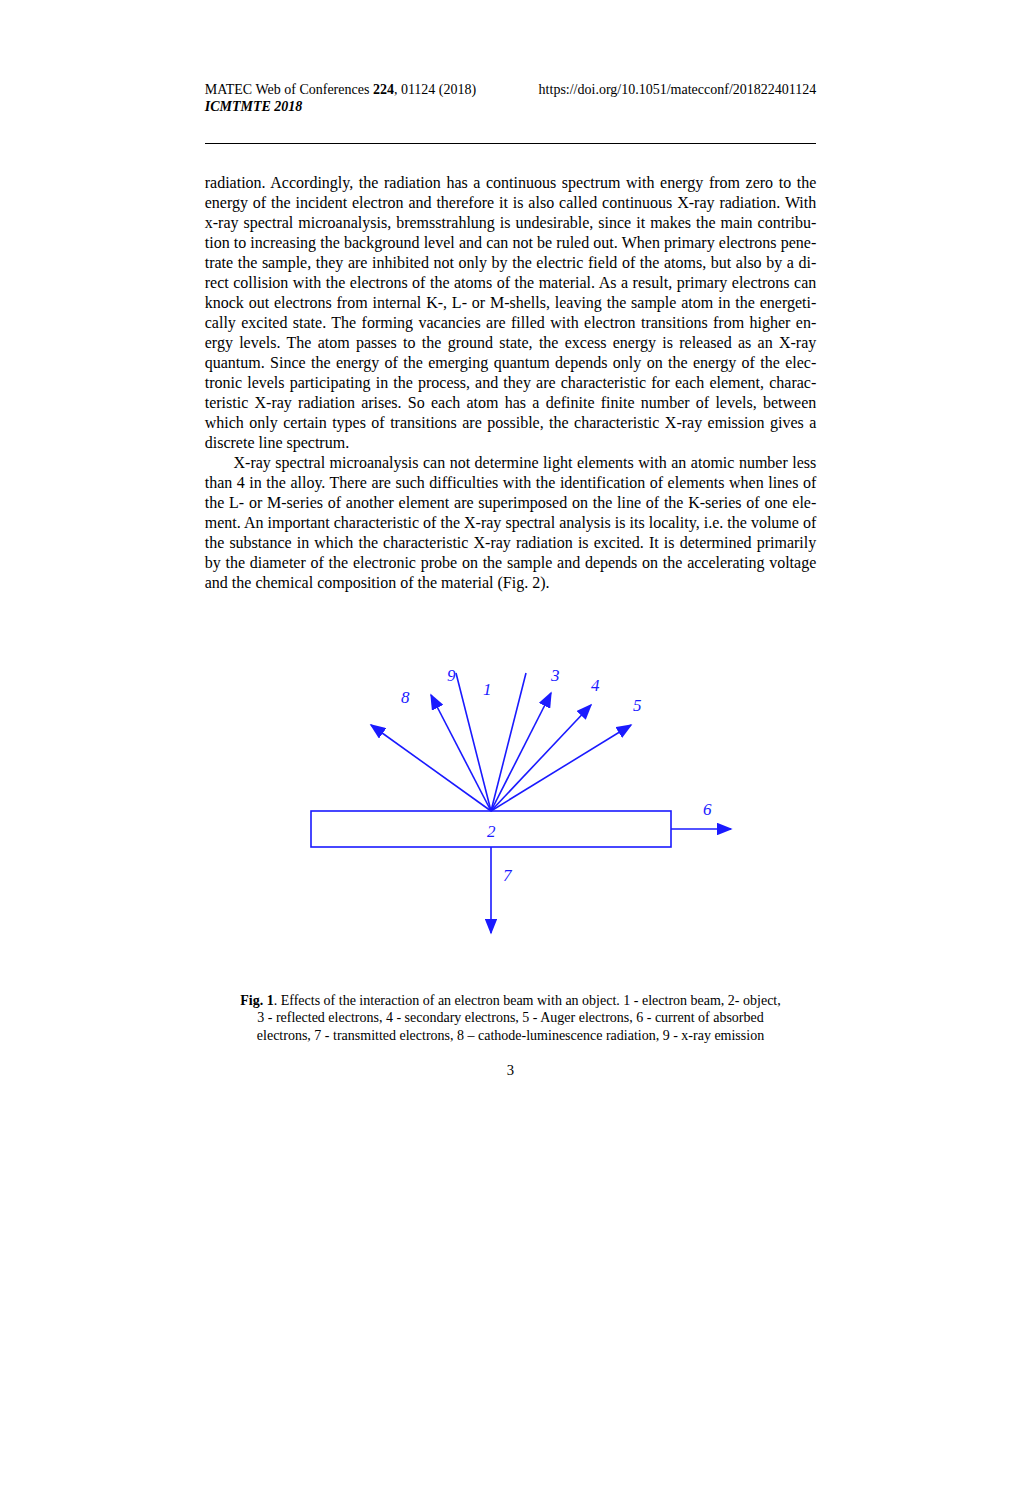MATEC Web of Conferences 224, 01124 (2018)
https://doi.org/10.1051/matecconf/201822401124
ICMTMTE 2018
radiation. Accordingly, the radiation has a continuous spectrum with energy from zero to the energy of the incident electron and therefore it is also called continuous X-ray radiation. With x-ray spectral microanalysis, bremsstrahlung is undesirable, since it makes the main contribution to increasing the background level and can not be ruled out. When primary electrons penetrate the sample, they are inhibited not only by the electric field of the atoms, but also by a direct collision with the electrons of the atoms of the material. As a result, primary electrons can knock out electrons from internal K-, L- or M-shells, leaving the sample atom in the energetically excited state. The forming vacancies are filled with electron transitions from higher energy levels. The atom passes to the ground state, the excess energy is released as an X-ray quantum. Since the energy of the emerging quantum depends only on the energy of the electronic levels participating in the process, and they are characteristic for each element, characteristic X-ray radiation arises. So each atom has a definite finite number of levels, between which only certain types of transitions are possible, the characteristic X-ray emission gives a discrete line spectrum.
X-ray spectral microanalysis can not determine light elements with an atomic number less than 4 in the alloy. There are such difficulties with the identification of elements when lines of the L- or M-series of another element are superimposed on the line of the K-series of one element. An important characteristic of the X-ray spectral analysis is its locality, i.e. the volume of the substance in which the characteristic X-ray radiation is excited. It is determined primarily by the diameter of the electronic probe on the sample and depends on the accelerating voltage and the chemical composition of the material (Fig. 2).
1 9 8 3 4 5 2 6 7
Fig. 1. Effects of the interaction of an electron beam with an object. 1 - electron beam, 2- object, 3 - reflected electrons, 4 - secondary electrons, 5 - Auger electrons, 6 - current of absorbed electrons, 7 - transmitted electrons, 8 – cathode-luminescence radiation, 9 - x-ray emission
3